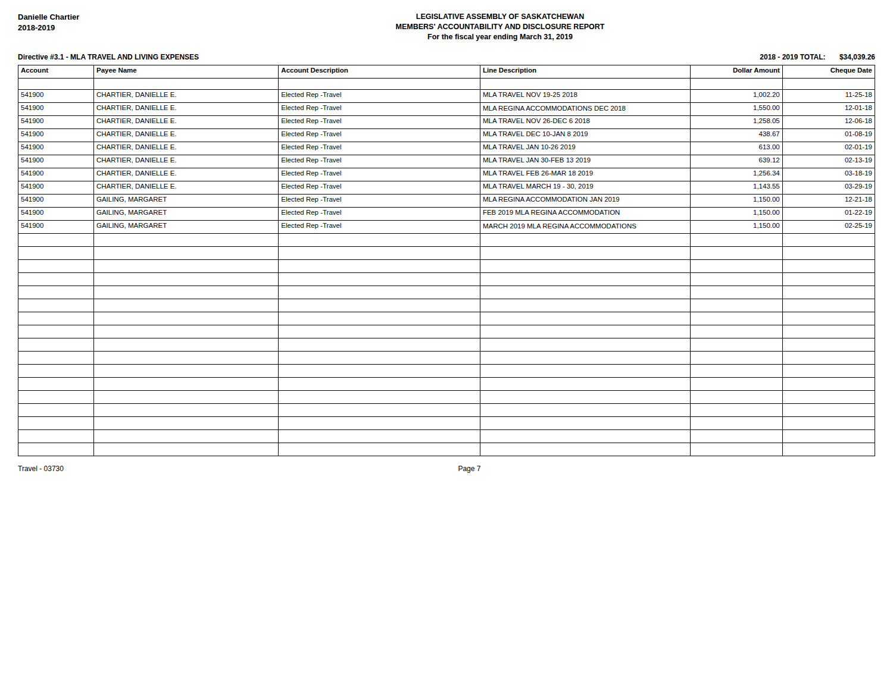Danielle Chartier
2018-2019
LEGISLATIVE ASSEMBLY OF SASKATCHEWAN
MEMBERS' ACCOUNTABILITY AND DISCLOSURE REPORT
For the fiscal year ending March 31, 2019
Directive #3.1 - MLA TRAVEL AND LIVING EXPENSES
2018 - 2019 TOTAL: $34,039.26
| Account | Payee Name | Account Description | Line Description | Dollar Amount | Cheque Date |
| --- | --- | --- | --- | --- | --- |
| 541900 | CHARTIER, DANIELLE E. | Elected Rep -Travel | MLA TRAVEL NOV 19-25 2018 | 1,002.20 | 11-25-18 |
| 541900 | CHARTIER, DANIELLE E. | Elected Rep -Travel | MLA REGINA ACCOMMODATIONS DEC 2018 | 1,550.00 | 12-01-18 |
| 541900 | CHARTIER, DANIELLE E. | Elected Rep -Travel | MLA TRAVEL NOV 26-DEC 6 2018 | 1,258.05 | 12-06-18 |
| 541900 | CHARTIER, DANIELLE E. | Elected Rep -Travel | MLA TRAVEL DEC 10-JAN 8 2019 | 438.67 | 01-08-19 |
| 541900 | CHARTIER, DANIELLE E. | Elected Rep -Travel | MLA TRAVEL JAN 10-26 2019 | 613.00 | 02-01-19 |
| 541900 | CHARTIER, DANIELLE E. | Elected Rep -Travel | MLA TRAVEL JAN 30-FEB 13 2019 | 639.12 | 02-13-19 |
| 541900 | CHARTIER, DANIELLE E. | Elected Rep -Travel | MLA TRAVEL FEB 26-MAR 18 2019 | 1,256.34 | 03-18-19 |
| 541900 | CHARTIER, DANIELLE E. | Elected Rep -Travel | MLA TRAVEL MARCH 19 - 30, 2019 | 1,143.55 | 03-29-19 |
| 541900 | GAILING, MARGARET | Elected Rep -Travel | MLA REGINA ACCOMMODATION JAN 2019 | 1,150.00 | 12-21-18 |
| 541900 | GAILING, MARGARET | Elected Rep -Travel | FEB 2019 MLA REGINA ACCOMMODATION | 1,150.00 | 01-22-19 |
| 541900 | GAILING, MARGARET | Elected Rep -Travel | MARCH 2019 MLA REGINA ACCOMMODATIONS | 1,150.00 | 02-25-19 |
Travel - 03730
Page 7